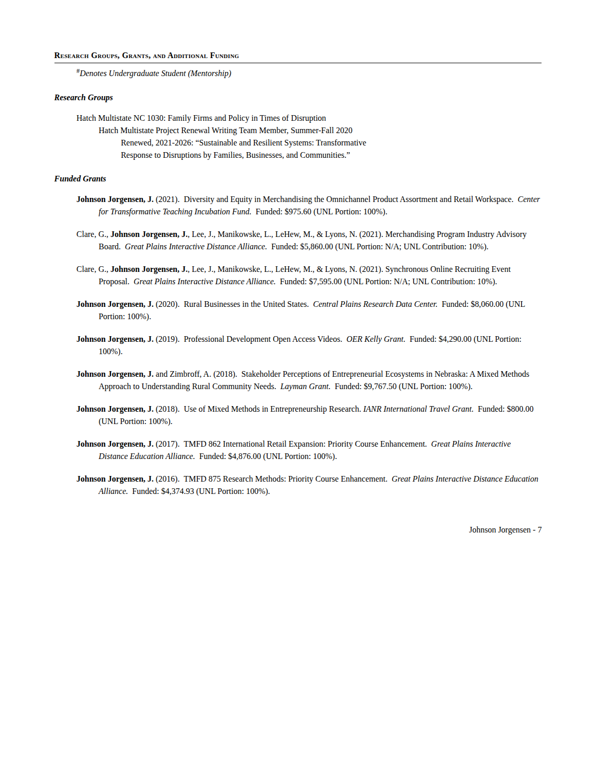Research Groups, Grants, and Additional Funding
#Denotes Undergraduate Student (Mentorship)
Research Groups
Hatch Multistate NC 1030: Family Firms and Policy in Times of Disruption Hatch Multistate Project Renewal Writing Team Member, Summer-Fall 2020 Renewed, 2021-2026: “Sustainable and Resilient Systems: Transformative Response to Disruptions by Families, Businesses, and Communities.”
Funded Grants
Johnson Jorgensen, J. (2021). Diversity and Equity in Merchandising the Omnichannel Product Assortment and Retail Workspace. Center for Transformative Teaching Incubation Fund. Funded: $975.60 (UNL Portion: 100%).
Clare, G., Johnson Jorgensen, J., Lee, J., Manikowske, L., LeHew, M., & Lyons, N. (2021). Merchandising Program Industry Advisory Board. Great Plains Interactive Distance Alliance. Funded: $5,860.00 (UNL Portion: N/A; UNL Contribution: 10%).
Clare, G., Johnson Jorgensen, J., Lee, J., Manikowske, L., LeHew, M., & Lyons, N. (2021). Synchronous Online Recruiting Event Proposal. Great Plains Interactive Distance Alliance. Funded: $7,595.00 (UNL Portion: N/A; UNL Contribution: 10%).
Johnson Jorgensen, J. (2020). Rural Businesses in the United States. Central Plains Research Data Center. Funded: $8,060.00 (UNL Portion: 100%).
Johnson Jorgensen, J. (2019). Professional Development Open Access Videos. OER Kelly Grant. Funded: $4,290.00 (UNL Portion: 100%).
Johnson Jorgensen, J. and Zimbroff, A. (2018). Stakeholder Perceptions of Entrepreneurial Ecosystems in Nebraska: A Mixed Methods Approach to Understanding Rural Community Needs. Layman Grant. Funded: $9,767.50 (UNL Portion: 100%).
Johnson Jorgensen, J. (2018). Use of Mixed Methods in Entrepreneurship Research. IANR International Travel Grant. Funded: $800.00 (UNL Portion: 100%).
Johnson Jorgensen, J. (2017). TMFD 862 International Retail Expansion: Priority Course Enhancement. Great Plains Interactive Distance Education Alliance. Funded: $4,876.00 (UNL Portion: 100%).
Johnson Jorgensen, J. (2016). TMFD 875 Research Methods: Priority Course Enhancement. Great Plains Interactive Distance Education Alliance. Funded: $4,374.93 (UNL Portion: 100%).
Johnson Jorgensen - 7